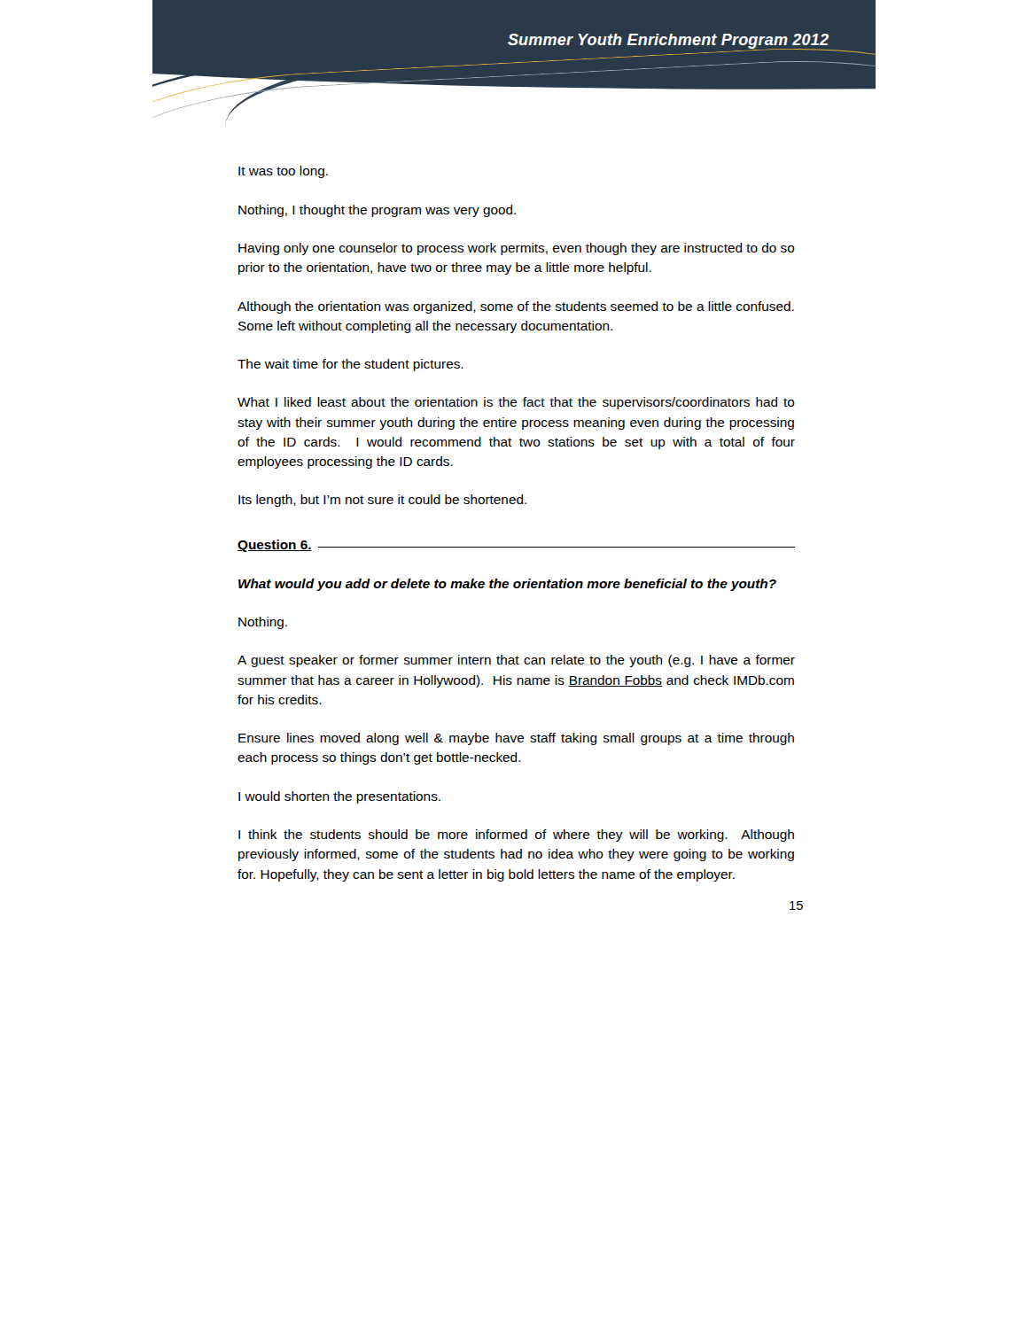Summer Youth Enrichment Program 2012
It was too long.
Nothing, I thought the program was very good.
Having only one counselor to process work permits, even though they are instructed to do so prior to the orientation, have two or three may be a little more helpful.
Although the orientation was organized, some of the students seemed to be a little confused. Some left without completing all the necessary documentation.
The wait time for the student pictures.
What I liked least about the orientation is the fact that the supervisors/coordinators had to stay with their summer youth during the entire process meaning even during the processing of the ID cards. I would recommend that two stations be set up with a total of four employees processing the ID cards.
Its length, but I’m not sure it could be shortened.
Question 6.
What would you add or delete to make the orientation more beneficial to the youth?
Nothing.
A guest speaker or former summer intern that can relate to the youth (e.g. I have a former summer that has a career in Hollywood). His name is Brandon Fobbs and check IMDb.com for his credits.
Ensure lines moved along well & maybe have staff taking small groups at a time through each process so things don’t get bottle-necked.
I would shorten the presentations.
I think the students should be more informed of where they will be working. Although previously informed, some of the students had no idea who they were going to be working for. Hopefully, they can be sent a letter in big bold letters the name of the employer.
15